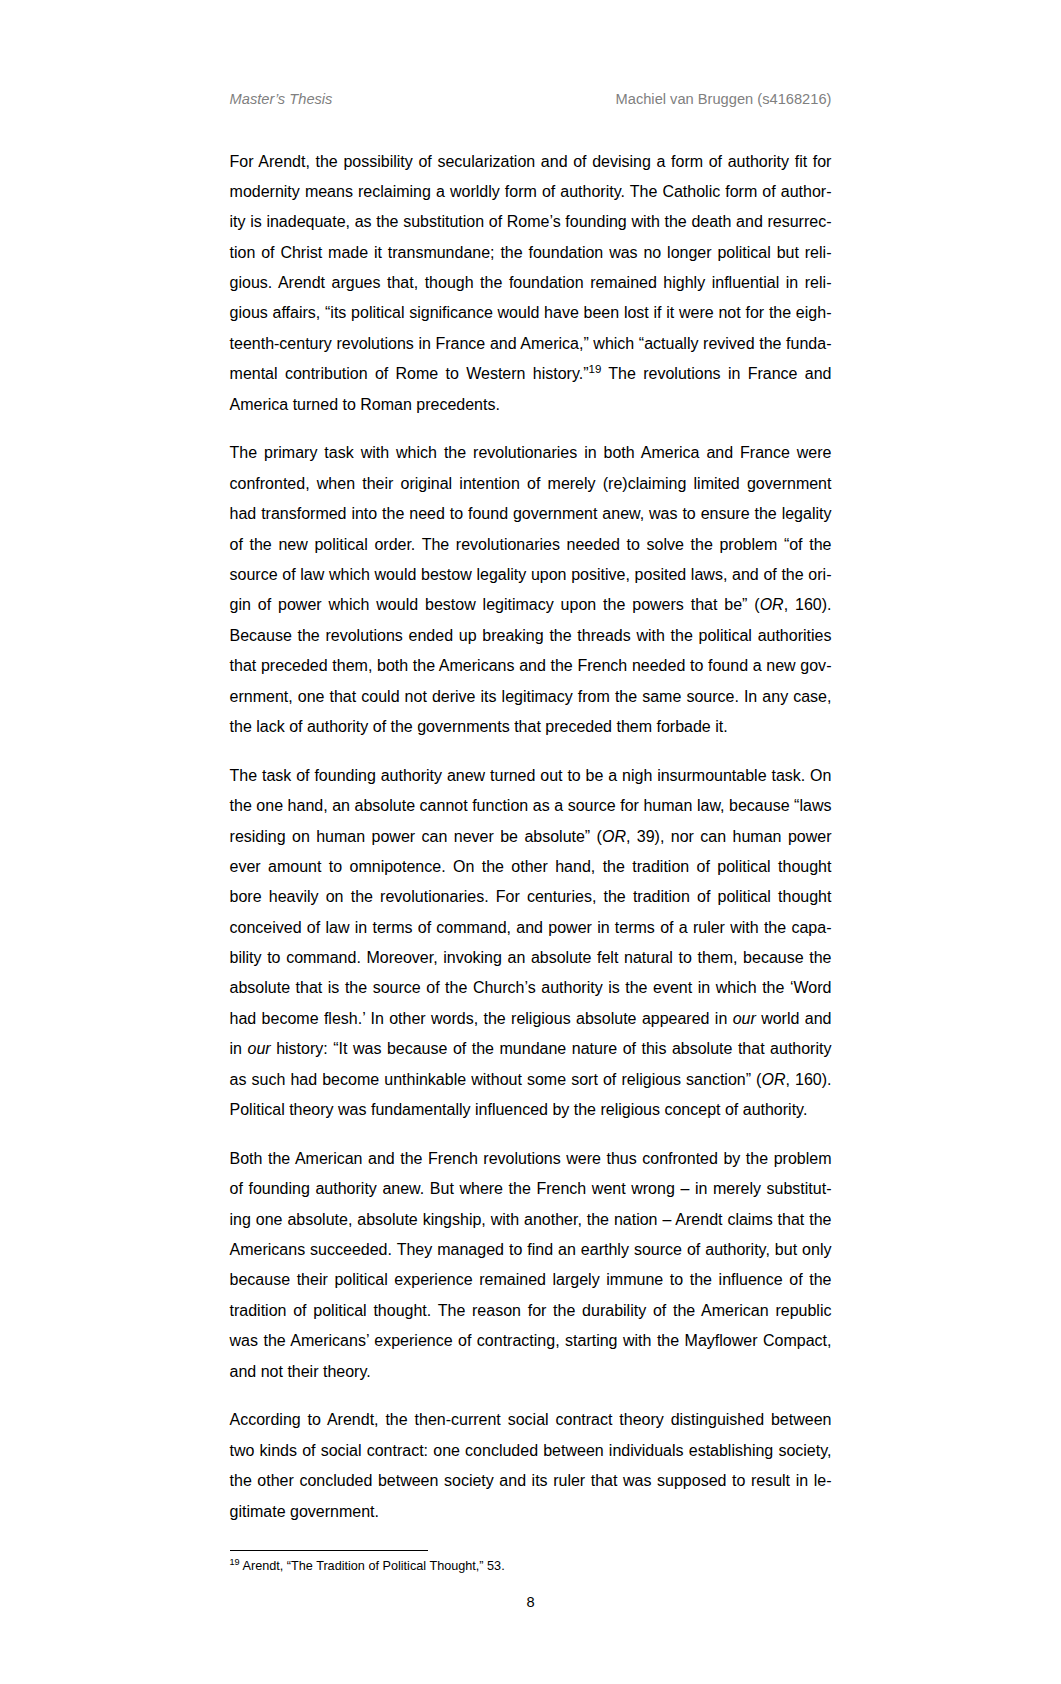Master’s Thesis Machiel van Bruggen (s4168216)
For Arendt, the possibility of secularization and of devising a form of authority fit for modernity means reclaiming a worldly form of authority. The Catholic form of authority is inadequate, as the substitution of Rome’s founding with the death and resurrection of Christ made it transmundane; the foundation was no longer political but religious. Arendt argues that, though the foundation remained highly influential in religious affairs, “its political significance would have been lost if it were not for the eighteenth-century revolutions in France and America,” which “actually revived the fundamental contribution of Rome to Western history.”19 The revolutions in France and America turned to Roman precedents.
The primary task with which the revolutionaries in both America and France were confronted, when their original intention of merely (re)claiming limited government had transformed into the need to found government anew, was to ensure the legality of the new political order. The revolutionaries needed to solve the problem “of the source of law which would bestow legality upon positive, posited laws, and of the origin of power which would bestow legitimacy upon the powers that be” (OR, 160). Because the revolutions ended up breaking the threads with the political authorities that preceded them, both the Americans and the French needed to found a new government, one that could not derive its legitimacy from the same source. In any case, the lack of authority of the governments that preceded them forbade it.
The task of founding authority anew turned out to be a nigh insurmountable task. On the one hand, an absolute cannot function as a source for human law, because “laws residing on human power can never be absolute” (OR, 39), nor can human power ever amount to omnipotence. On the other hand, the tradition of political thought bore heavily on the revolutionaries. For centuries, the tradition of political thought conceived of law in terms of command, and power in terms of a ruler with the capability to command. Moreover, invoking an absolute felt natural to them, because the absolute that is the source of the Church’s authority is the event in which the ‘Word had become flesh.’ In other words, the religious absolute appeared in our world and in our history: “It was because of the mundane nature of this absolute that authority as such had become unthinkable without some sort of religious sanction” (OR, 160). Political theory was fundamentally influenced by the religious concept of authority.
Both the American and the French revolutions were thus confronted by the problem of founding authority anew. But where the French went wrong – in merely substituting one absolute, absolute kingship, with another, the nation – Arendt claims that the Americans succeeded. They managed to find an earthly source of authority, but only because their political experience remained largely immune to the influence of the tradition of political thought. The reason for the durability of the American republic was the Americans’ experience of contracting, starting with the Mayflower Compact, and not their theory.
According to Arendt, the then-current social contract theory distinguished between two kinds of social contract: one concluded between individuals establishing society, the other concluded between society and its ruler that was supposed to result in legitimate government.
19 Arendt, “The Tradition of Political Thought,” 53.
8